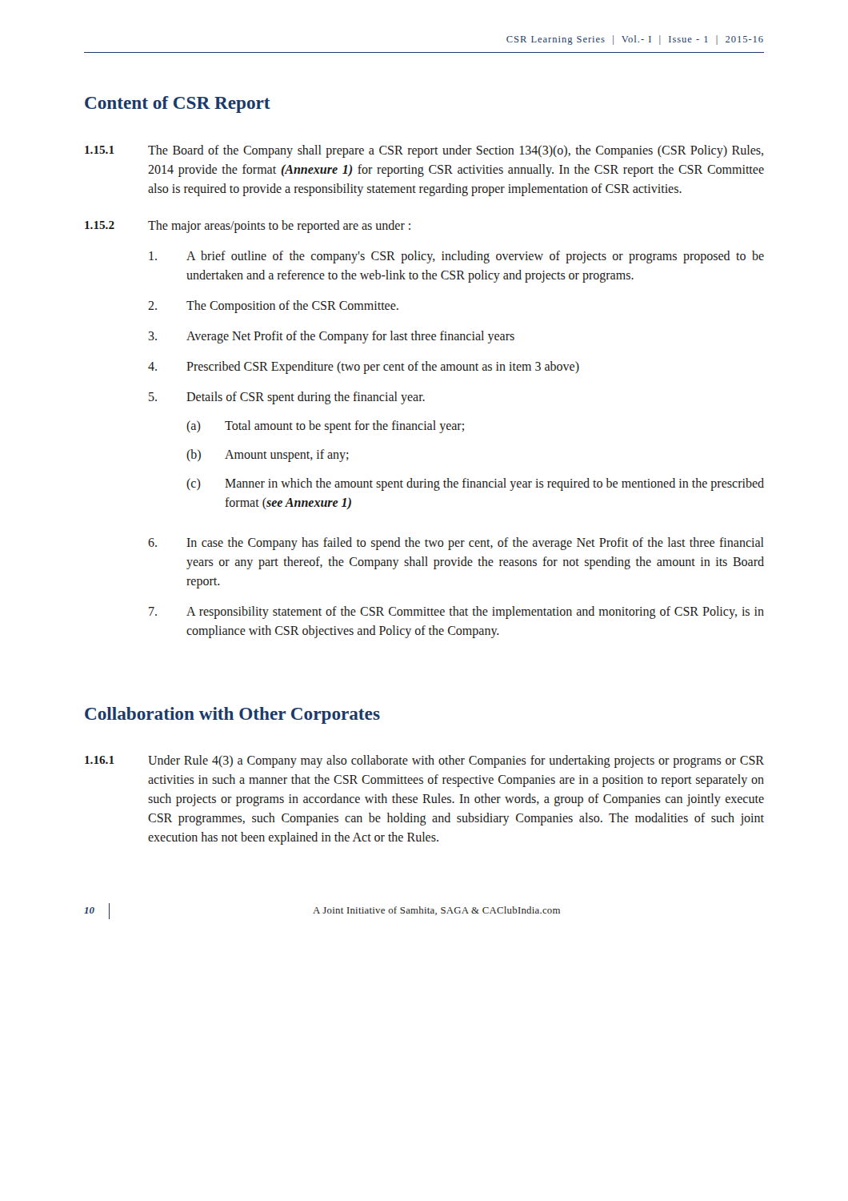CSR Learning Series | Vol.- I | Issue - 1 | 2015-16
Content of CSR Report
1.15.1
The Board of the Company shall prepare a CSR report under Section 134(3)(o), the Companies (CSR Policy) Rules, 2014 provide the format (Annexure 1) for reporting CSR activities annually. In the CSR report the CSR Committee also is required to provide a responsibility statement regarding proper implementation of CSR activities.
1.15.2
The major areas/points to be reported are as under :
A brief outline of the company's CSR policy, including overview of projects or programs proposed to be undertaken and a reference to the web-link to the CSR policy and projects or programs.
The Composition of the CSR Committee.
Average Net Profit of the Company for last three financial years
Prescribed CSR Expenditure (two per cent of the amount as in item 3 above)
Details of CSR spent during the financial year.
Total amount to be spent for the financial year;
Amount unspent, if any;
Manner in which the amount spent during the financial year is required to be mentioned in the prescribed format (see Annexure 1)
In case the Company has failed to spend the two per cent, of the average Net Profit of the last three financial years or any part thereof, the Company shall provide the reasons for not spending the amount in its Board report.
A responsibility statement of the CSR Committee that the implementation and monitoring of CSR Policy, is in compliance with CSR objectives and Policy of the Company.
Collaboration with Other Corporates
1.16.1
Under Rule 4(3) a Company may also collaborate with other Companies for undertaking projects or programs or CSR activities in such a manner that the CSR Committees of respective Companies are in a position to report separately on such projects or programs in accordance with these Rules. In other words, a group of Companies can jointly execute CSR programmes, such Companies can be holding and subsidiary Companies also. The modalities of such joint execution has not been explained in the Act or the Rules.
10
A Joint Initiative of Samhita, SAGA & CAClubIndia.com